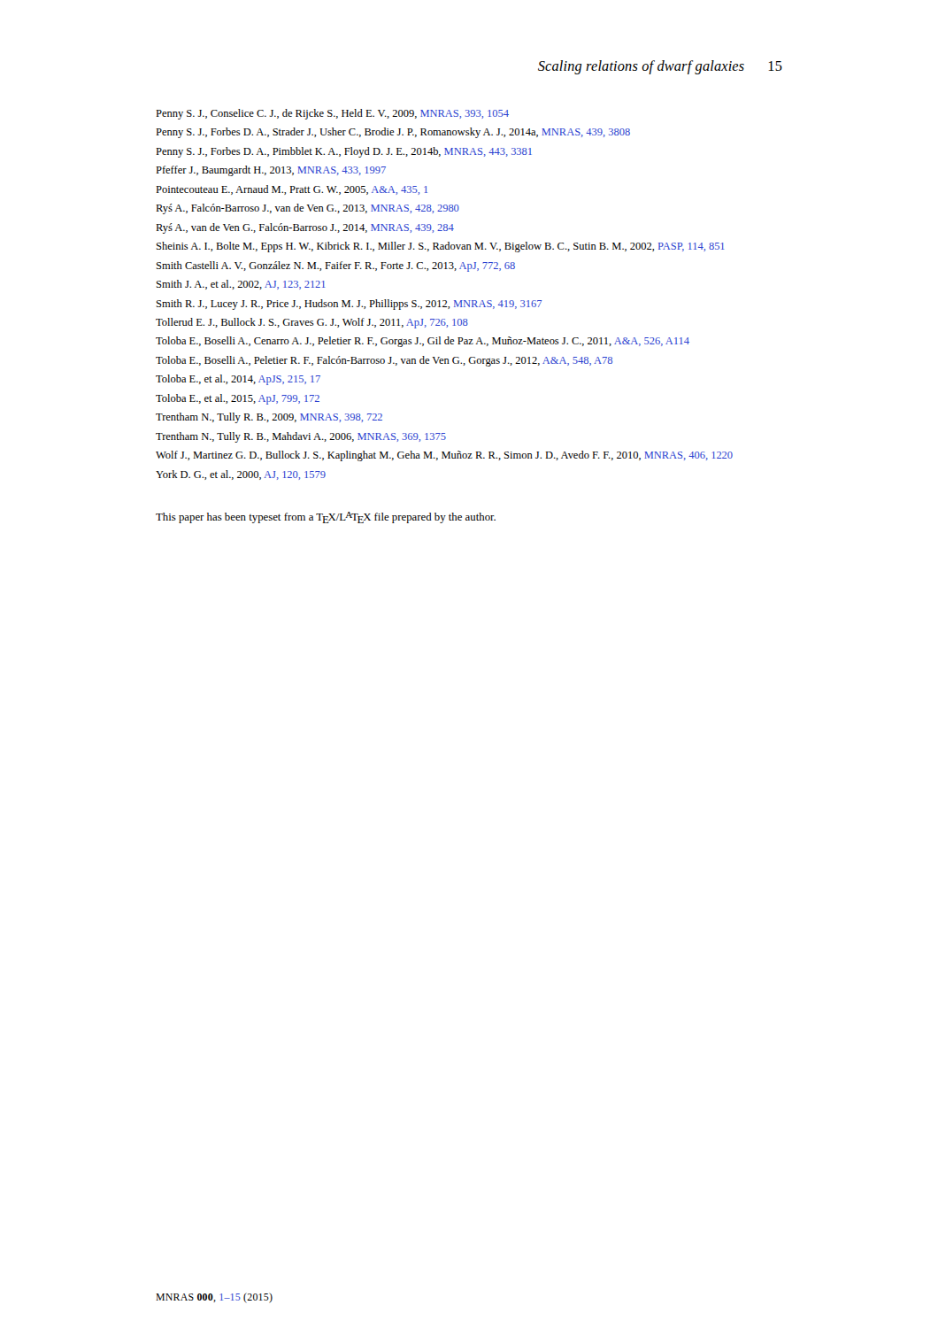Scaling relations of dwarf galaxies 15
Penny S. J., Conselice C. J., de Rijcke S., Held E. V., 2009, MNRAS, 393, 1054
Penny S. J., Forbes D. A., Strader J., Usher C., Brodie J. P., Romanowsky A. J., 2014a, MNRAS, 439, 3808
Penny S. J., Forbes D. A., Pimbblet K. A., Floyd D. J. E., 2014b, MNRAS, 443, 3381
Pfeffer J., Baumgardt H., 2013, MNRAS, 433, 1997
Pointecouteau E., Arnaud M., Pratt G. W., 2005, A&A, 435, 1
Ryś A., Falcón-Barroso J., van de Ven G., 2013, MNRAS, 428, 2980
Ryś A., van de Ven G., Falcón-Barroso J., 2014, MNRAS, 439, 284
Sheinis A. I., Bolte M., Epps H. W., Kibrick R. I., Miller J. S., Radovan M. V., Bigelow B. C., Sutin B. M., 2002, PASP, 114, 851
Smith Castelli A. V., González N. M., Faifer F. R., Forte J. C., 2013, ApJ, 772, 68
Smith J. A., et al., 2002, AJ, 123, 2121
Smith R. J., Lucey J. R., Price J., Hudson M. J., Phillipps S., 2012, MNRAS, 419, 3167
Tollerud E. J., Bullock J. S., Graves G. J., Wolf J., 2011, ApJ, 726, 108
Toloba E., Boselli A., Cenarro A. J., Peletier R. F., Gorgas J., Gil de Paz A., Muñoz-Mateos J. C., 2011, A&A, 526, A114
Toloba E., Boselli A., Peletier R. F., Falcón-Barroso J., van de Ven G., Gorgas J., 2012, A&A, 548, A78
Toloba E., et al., 2014, ApJS, 215, 17
Toloba E., et al., 2015, ApJ, 799, 172
Trentham N., Tully R. B., 2009, MNRAS, 398, 722
Trentham N., Tully R. B., Mahdavi A., 2006, MNRAS, 369, 1375
Wolf J., Martinez G. D., Bullock J. S., Kaplinghat M., Geha M., Muñoz R. R., Simon J. D., Avedo F. F., 2010, MNRAS, 406, 1220
York D. G., et al., 2000, AJ, 120, 1579
This paper has been typeset from a TEX/LATEX file prepared by the author.
MNRAS 000, 1–15 (2015)